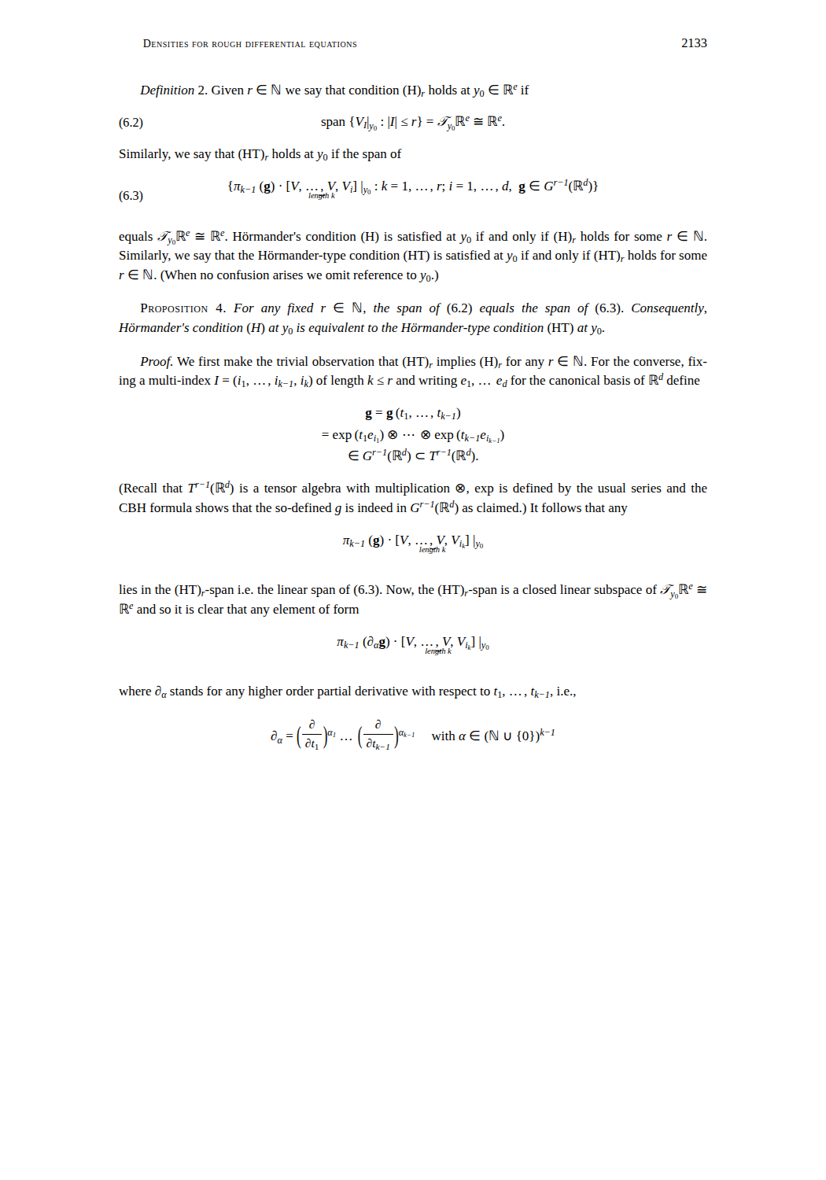Densities for rough differential equations 2133
Definition 2. Given r ∈ ℕ we say that condition (H)r holds at y0 ∈ ℝe if
(6.2) span {VI|y0 : |I| ≤ r} = 𝒯y0ℝe ≅ ℝe.
Similarly, we say that (HT)r holds at y0 if the span of
(6.3) {πk−1 (g) · [V, …, V, Vi]⏟length k |y0 : k = 1, …, r; i = 1, …, d, g ∈ Gr−1(ℝd)}
equals 𝒯y0ℝe ≅ ℝe. Hörmander's condition (H) is satisfied at y0 if and only if (H)r holds for some r ∈ ℕ. Similarly, we say that the Hörmander-type condition (HT) is satisfied at y0 if and only if (HT)r holds for some r ∈ ℕ. (When no confusion arises we omit reference to y0.)
Proposition 4. For any fixed r ∈ ℕ, the span of (6.2) equals the span of (6.3). Consequently, Hörmander's condition (H) at y0 is equivalent to the Hörmander-type condition (HT) at y0.
Proof. We first make the trivial observation that (HT)r implies (H)r for any r ∈ ℕ. For the converse, fixing a multi-index I = (i1, …, ik−1, ik) of length k ≤ r and writing e1, … ed for the canonical basis of ℝd define
g = g (t1, …, tk−1)
= exp (t1ei1) ⊗ ⋯ ⊗ exp (tk−1eik−1)
∈ Gr−1(ℝd) ⊂ Tr−1(ℝd).
(Recall that Tr−1(ℝd) is a tensor algebra with multiplication ⊗, exp is defined by the usual series and the CBH formula shows that the so-defined g is indeed in Gr−1(ℝd) as claimed.) It follows that any
πk−1 (g) · [V, …, V, Vik]⏟length k |y0
lies in the (HT)r-span i.e. the linear span of (6.3). Now, the (HT)r-span is a closed linear subspace of 𝒯y0ℝe ≅ ℝe and so it is clear that any element of form
πk−1 (∂αg) · [V, …, V, Vik]⏟length k |y0
where ∂α stands for any higher order partial derivative with respect to t1, …, tk−1, i.e.,
∂α = (∂∂t1)α1 … (∂∂tk−1)αk−1 with α ∈ (ℕ ∪ {0})k−1